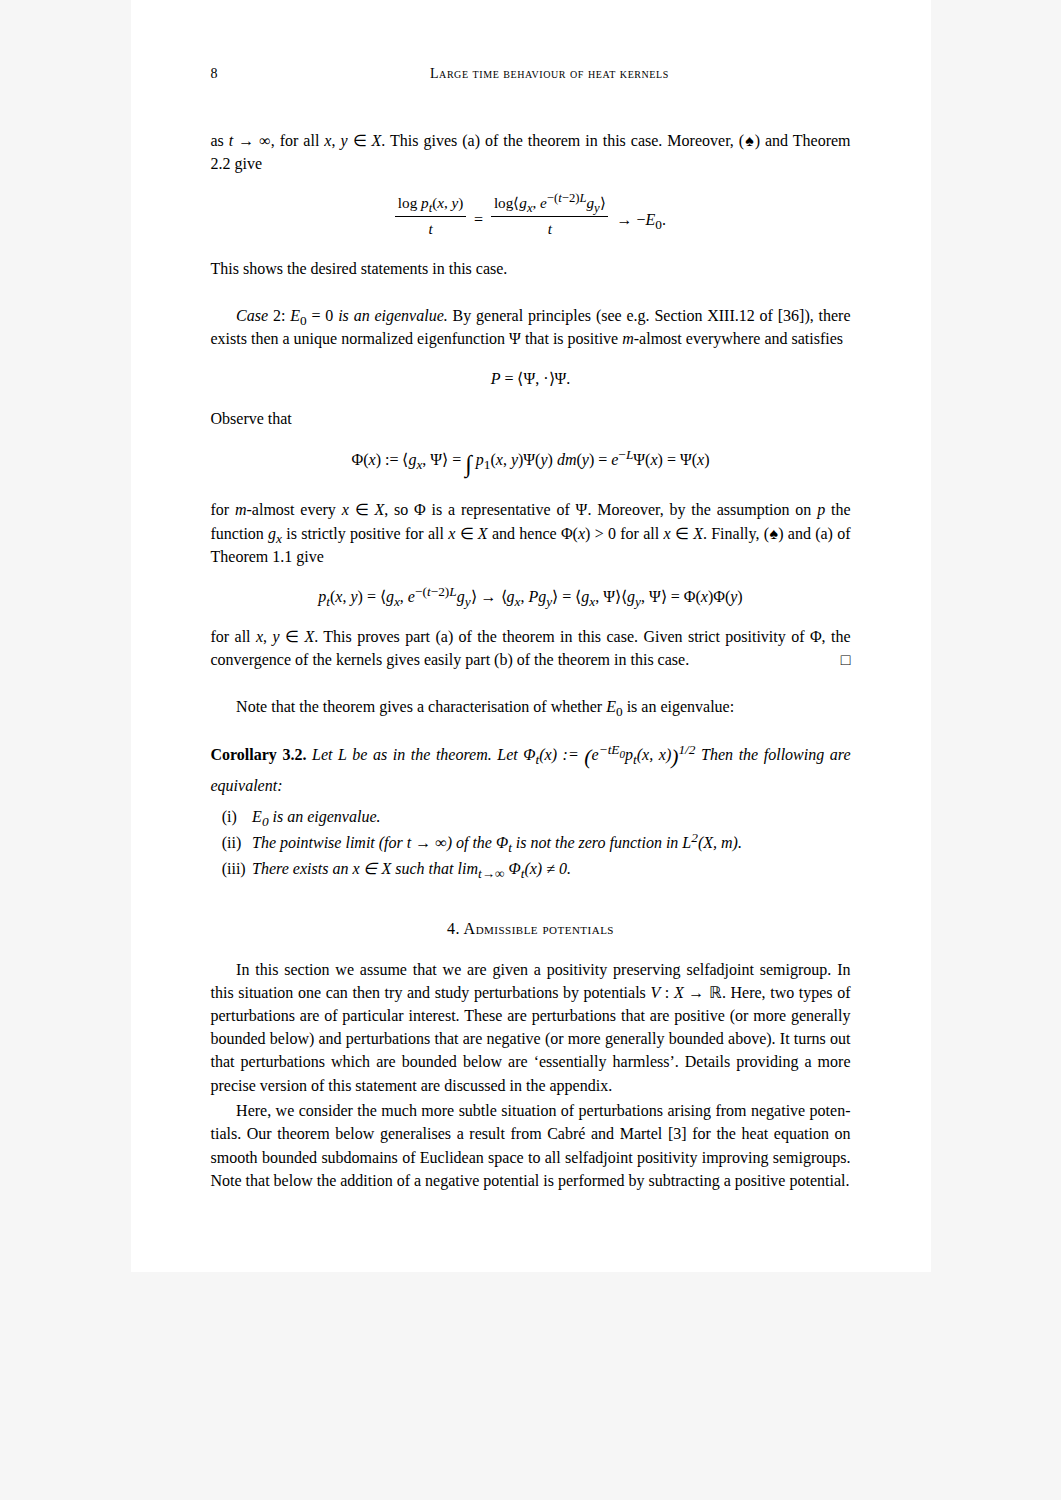8 Large time behaviour of heat kernels
as t → ∞, for all x, y ∈ X. This gives (a) of the theorem in this case. Moreover, (♠) and Theorem 2.2 give
log pt(x, y) t = log⟨gx, e−(t−2)Lgy⟩t → −E0.
This shows the desired statements in this case.
Case 2: E0 = 0 is an eigenvalue. By general principles (see e.g. Section XIII.12 of [36]), there exists then a unique normalized eigenfunction Ψ that is positive m-almost everywhere and satisfies
P = ⟨Ψ, ·⟩Ψ.
Observe that
Φ(x) := ⟨gx, Ψ⟩ = ∫ p1(x, y)Ψ(y) dm(y) = e−LΨ(x) = Ψ(x)
for m-almost every x ∈ X, so Φ is a representative of Ψ. Moreover, by the assumption on p the function gx is strictly positive for all x ∈ X and hence Φ(x) > 0 for all x ∈ X. Finally, (♠) and (a) of Theorem 1.1 give
pt(x, y) = ⟨gx, e−(t−2)Lgy⟩ → ⟨gx, Pgy⟩ = ⟨gx, Ψ⟩⟨gy, Ψ⟩ = Φ(x)Φ(y)
for all x, y ∈ X. This proves part (a) of the theorem in this case. Given strict positivity of Φ, the convergence of the kernels gives easily part (b) of the theorem in this case. □
Note that the theorem gives a characterisation of whether E0 is an eigenvalue:
Corollary 3.2. Let L be as in the theorem. Let Φt(x) := (e−tE0pt(x, x))1/2 Then the following are equivalent:
(i) E0 is an eigenvalue.
(ii) The pointwise limit (for t → ∞) of the Φt is not the zero function in L2(X, m).
(iii) There exists an x ∈ X such that limt→∞ Φt(x) ≠ 0.
4. Admissible potentials
In this section we assume that we are given a positivity preserving selfadjoint semigroup. In this situation one can then try and study perturbations by potentials V : X → ℝ. Here, two types of perturbations are of particular interest. These are perturbations that are positive (or more generally bounded below) and perturbations that are negative (or more generally bounded above). It turns out that perturbations which are bounded below are ‘essentially harmless’. Details providing a more precise version of this statement are discussed in the appendix.
Here, we consider the much more subtle situation of perturbations arising from negative potentials. Our theorem below generalises a result from Cabré and Martel [3] for the heat equation on smooth bounded subdomains of Euclidean space to all selfadjoint positivity improving semigroups. Note that below the addition of a negative potential is performed by subtracting a positive potential.